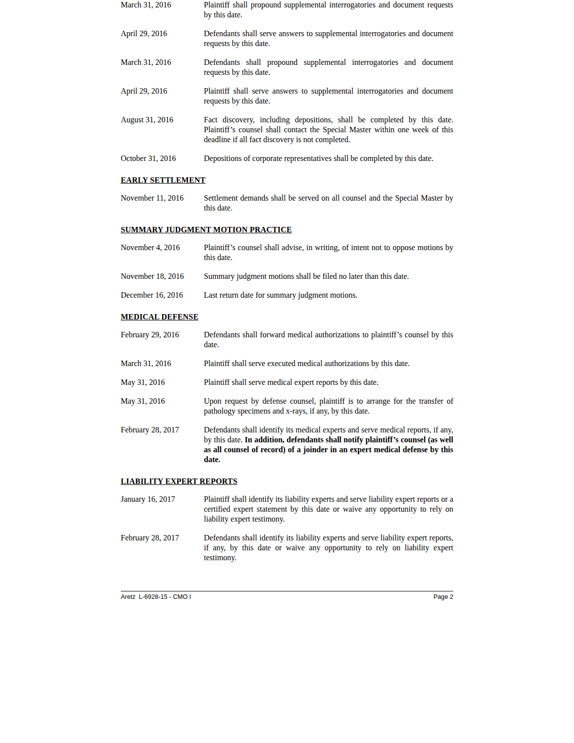| March 31, 2016 | Plaintiff shall propound supplemental interrogatories and document requests by this date. |
| April 29, 2016 | Defendants shall serve answers to supplemental interrogatories and document requests by this date. |
| March 31, 2016 | Defendants shall propound supplemental interrogatories and document requests by this date. |
| April 29, 2016 | Plaintiff shall serve answers to supplemental interrogatories and document requests by this date. |
| August 31, 2016 | Fact discovery, including depositions, shall be completed by this date. Plaintiff’s counsel shall contact the Special Master within one week of this deadline if all fact discovery is not completed. |
| October 31, 2016 | Depositions of corporate representatives shall be completed by this date. |
EARLY SETTLEMENT
| November 11, 2016 | Settlement demands shall be served on all counsel and the Special Master by this date. |
SUMMARY JUDGMENT MOTION PRACTICE
| November 4, 2016 | Plaintiff’s counsel shall advise, in writing, of intent not to oppose motions by this date. |
| November 18, 2016 | Summary judgment motions shall be filed no later than this date. |
| December 16, 2016 | Last return date for summary judgment motions. |
MEDICAL DEFENSE
| February 29, 2016 | Defendants shall forward medical authorizations to plaintiff’s counsel by this date. |
| March 31, 2016 | Plaintiff shall serve executed medical authorizations by this date. |
| May 31, 2016 | Plaintiff shall serve medical expert reports by this date. |
| May 31, 2016 | Upon request by defense counsel, plaintiff is to arrange for the transfer of pathology specimens and x-rays, if any, by this date. |
| February 28, 2017 | Defendants shall identify its medical experts and serve medical reports, if any, by this date. In addition, defendants shall notify plaintiff’s counsel (as well as all counsel of record) of a joinder in an expert medical defense by this date. |
LIABILITY EXPERT REPORTS
| January 16, 2017 | Plaintiff shall identify its liability experts and serve liability expert reports or a certified expert statement by this date or waive any opportunity to rely on liability expert testimony. |
| February 28, 2017 | Defendants shall identify its liability experts and serve liability expert reports, if any, by this date or waive any opportunity to rely on liability expert testimony. |
Aretz L-6928-15 - CMO I Page 2